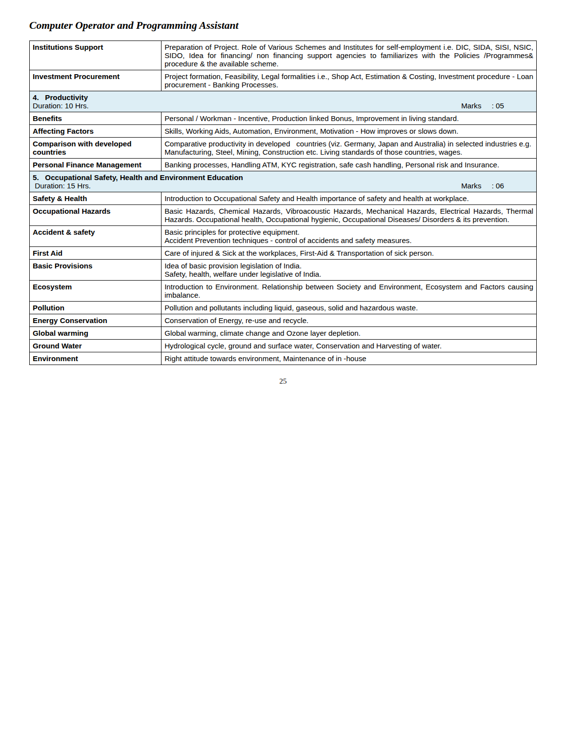Computer Operator and Programming Assistant
| Institutions Support | Preparation of Project. Role of Various Schemes and Institutes for self-employment i.e. DIC, SIDA, SISI, NSIC, SIDO, Idea for financing/ non financing support agencies to familiarizes with the Policies /Programmes& procedure & the available scheme. |
| Investment Procurement | Project formation, Feasibility, Legal formalities i.e., Shop Act, Estimation & Costing, Investment procedure - Loan procurement - Banking Processes. |
| 4. Productivity Duration: 10 Hrs. Marks : 05 |
| Benefits | Personal / Workman - Incentive, Production linked Bonus, Improvement in living standard. |
| Affecting Factors | Skills, Working Aids, Automation, Environment, Motivation - How improves or slows down. |
| Comparison with developed countries | Comparative productivity in developed countries (viz. Germany, Japan and Australia) in selected industries e.g. Manufacturing, Steel, Mining, Construction etc. Living standards of those countries, wages. |
| Personal Finance Management | Banking processes, Handling ATM, KYC registration, safe cash handling, Personal risk and Insurance. |
| 5. Occupational Safety, Health and Environment Education Duration: 15 Hrs. Marks : 06 |
| Safety & Health | Introduction to Occupational Safety and Health importance of safety and health at workplace. |
| Occupational Hazards | Basic Hazards, Chemical Hazards, Vibroacoustic Hazards, Mechanical Hazards, Electrical Hazards, Thermal Hazards. Occupational health, Occupational hygienic, Occupational Diseases/ Disorders & its prevention. |
| Accident & safety | Basic principles for protective equipment. Accident Prevention techniques - control of accidents and safety measures. |
| First Aid | Care of injured & Sick at the workplaces, First-Aid & Transportation of sick person. |
| Basic Provisions | Idea of basic provision legislation of India. Safety, health, welfare under legislative of India. |
| Ecosystem | Introduction to Environment. Relationship between Society and Environment, Ecosystem and Factors causing imbalance. |
| Pollution | Pollution and pollutants including liquid, gaseous, solid and hazardous waste. |
| Energy Conservation | Conservation of Energy, re-use and recycle. |
| Global warming | Global warming, climate change and Ozone layer depletion. |
| Ground Water | Hydrological cycle, ground and surface water, Conservation and Harvesting of water. |
| Environment | Right attitude towards environment, Maintenance of in -house |
25